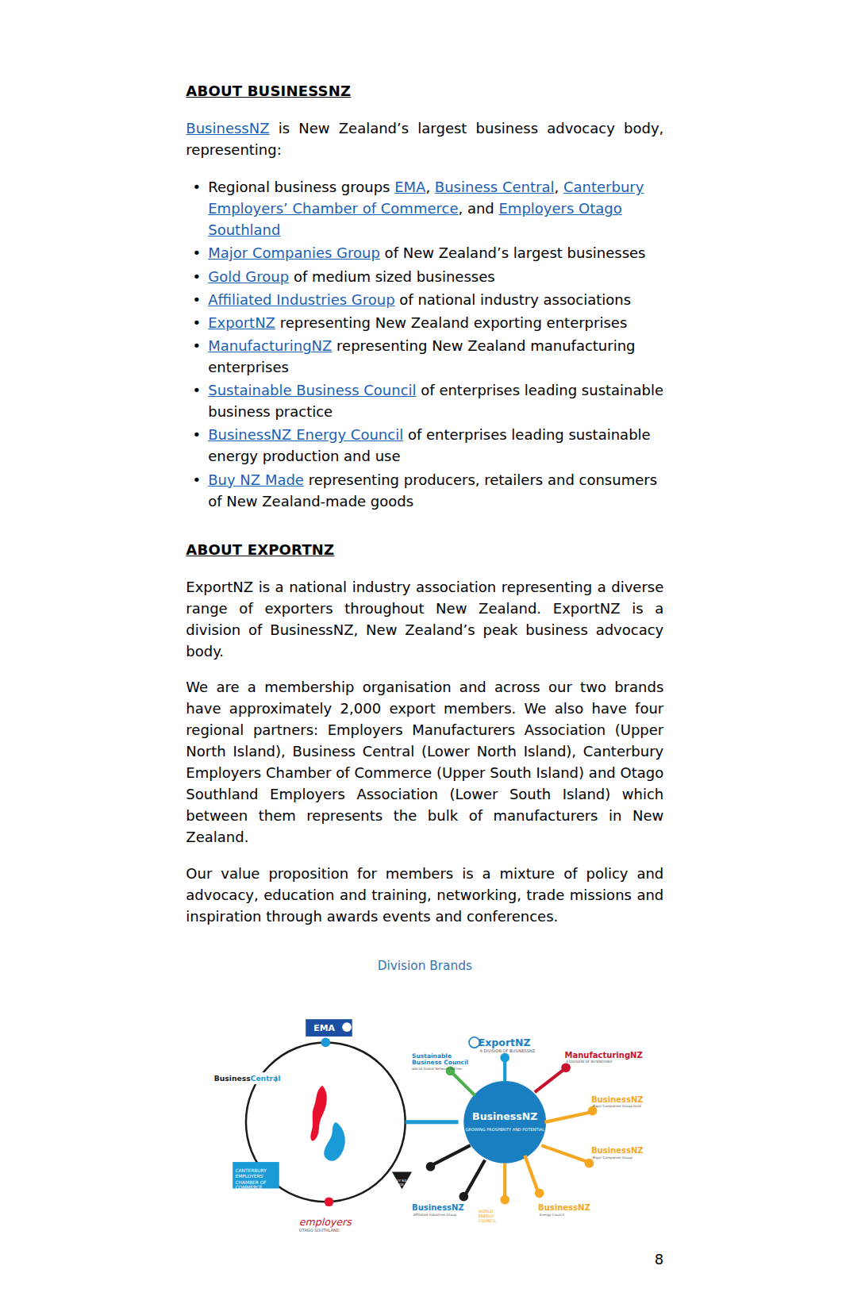ABOUT BUSINESSNZ
BusinessNZ is New Zealand’s largest business advocacy body, representing:
Regional business groups EMA, Business Central, Canterbury Employers’ Chamber of Commerce, and Employers Otago Southland
Major Companies Group of New Zealand’s largest businesses
Gold Group of medium sized businesses
Affiliated Industries Group of national industry associations
ExportNZ representing New Zealand exporting enterprises
ManufacturingNZ representing New Zealand manufacturing enterprises
Sustainable Business Council of enterprises leading sustainable business practice
BusinessNZ Energy Council of enterprises leading sustainable energy production and use
Buy NZ Made representing producers, retailers and consumers of New Zealand-made goods
ABOUT EXPORTNZ
ExportNZ is a national industry association representing a diverse range of exporters throughout New Zealand. ExportNZ is a division of BusinessNZ, New Zealand’s peak business advocacy body.
We are a membership organisation and across our two brands have approximately 2,000 export members. We also have four regional partners: Employers Manufacturers Association (Upper North Island), Business Central (Lower North Island), Canterbury Employers Chamber of Commerce (Upper South Island) and Otago Southland Employers Association (Lower South Island) which between them represents the bulk of manufacturers in New Zealand.
Our value proposition for members is a mixture of policy and advocacy, education and training, networking, trade missions and inspiration through awards events and conferences.
Division Brands
BusinessCentral EMA CANTERBURY EMPLOYERS' CHAMBER OF COMMERCE employers OTAGO SOUTHLAND BusinessNZ GROWING PROSPERITY AND POTENTIAL ExportNZ A DIVISION OF BUSINESSNZ Sustainable Business Council wbcsd Global Network Partner ManufacturingNZ A DIVISION OF BUSINESSNZ BusinessNZ Major Companies Group Gold BusinessNZ Major Companies Group BusinessNZ Energy Council WORLD ENERGY COUNCIL BusinessNZ Affiliated Industries Group BUY NZ MADE
8